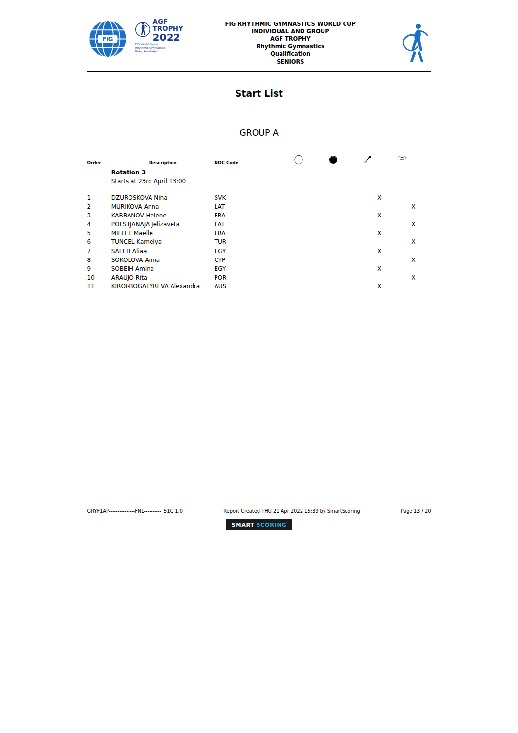FIG
AGF
TROPHY
2022
FIG World Cup in
Rhythmic Gymnastics
Baku, Azerbaijan
FIG RHYTHMIC GYMNASTICS WORLD CUP INDIVIDUAL AND GROUP
AGF TROPHY
Rhythmic Gymnastics
Qualification
SENIORS
Start List
GROUP A
| Order | Description | NOC Code | | | | |
| --- | --- | --- | --- | --- | --- | --- |
| | Rotation 3 | | | | | |
| | Starts at 23rd April 13:00 | | | | | |
| 1 | DZUROSKOVA Nina | SVK | | | X | |
| 2 | MURIKOVA Anna | LAT | | | | X |
| 3 | KARBANOV Helene | FRA | | | X | |
| 4 | POLSTJANAJA Jelizaveta | LAT | | | | X |
| 5 | MILLET Maelle | FRA | | | X | |
| 6 | TUNCEL Kamelya | TUR | | | | X |
| 7 | SALEH Aliaa | EGY | | | X | |
| 8 | SOKOLOVA Anna | CYP | | | | X |
| 9 | SOBEIH Amina | EGY | | | X | |
| 10 | ARAUJO Rita | POR | | | | X |
| 11 | KIROI-BOGATYREVA Alexandra | AUS | | | X | |
GRYF1AP---------------FNL----------_51G 1.0
Report Created THU 21 Apr 2022 15:39 by SmartScoring
Page 13 / 20
SMARTSCORING